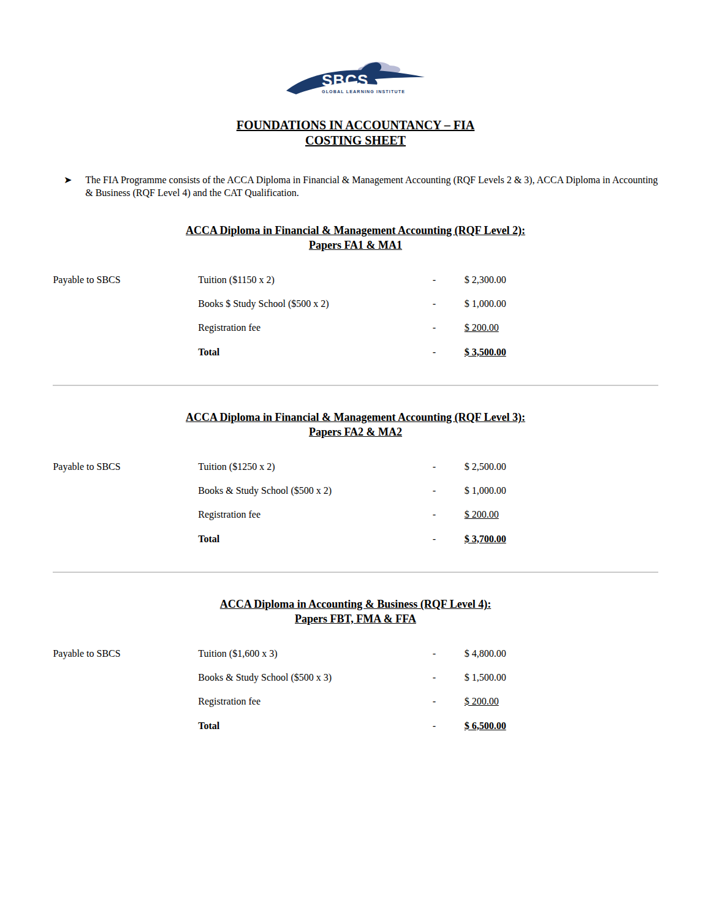SBCS GLOBAL LEARNING INSTITUTE
FOUNDATIONS IN ACCOUNTANCY – FIA
COSTING SHEET
➤
The FIA Programme consists of the ACCA Diploma in Financial & Management Accounting (RQF Levels 2 & 3), ACCA Diploma in Accounting & Business (RQF Level 4) and the CAT Qualification.
ACCA Diploma in Financial & Management Accounting (RQF Level 2):
Papers FA1 & MA1
| Payable to SBCS | Tuition ($1150 x 2) | - | $ 2,300.00 |
| | Books $ Study School ($500 x 2) | - | $ 1,000.00 |
| | Registration fee | - | $ 200.00 |
| | Total | - | $ 3,500.00 |
ACCA Diploma in Financial & Management Accounting (RQF Level 3):
Papers FA2 & MA2
| Payable to SBCS | Tuition ($1250 x 2) | - | $ 2,500.00 |
| | Books & Study School ($500 x 2) | - | $ 1,000.00 |
| | Registration fee | - | $ 200.00 |
| | Total | - | $ 3,700.00 |
ACCA Diploma in Accounting & Business (RQF Level 4):
Papers FBT, FMA & FFA
| Payable to SBCS | Tuition ($1,600 x 3) | - | $ 4,800.00 |
| | Books & Study School ($500 x 3) | - | $ 1,500.00 |
| | Registration fee | - | $ 200.00 |
| | Total | - | $ 6,500.00 |